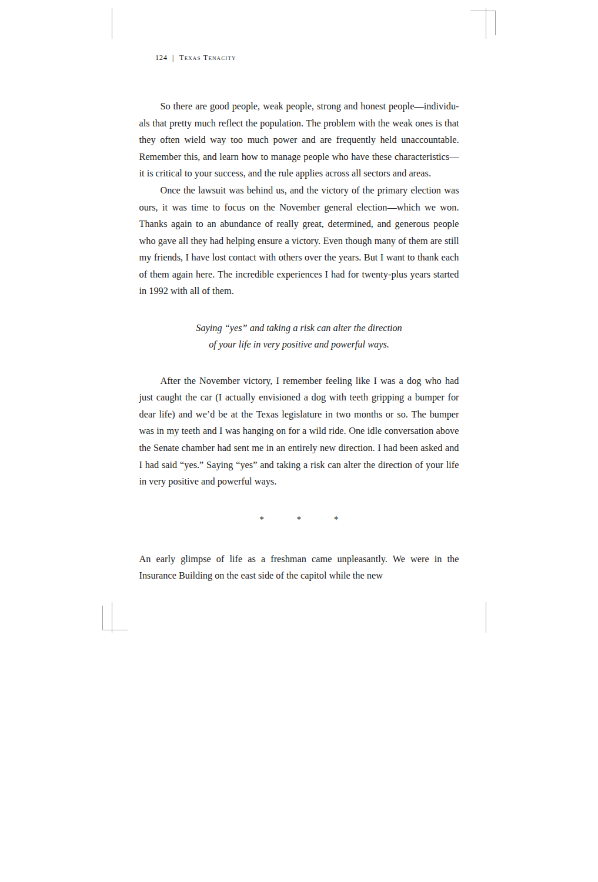124 | Texas Tenacity
So there are good people, weak people, strong and honest people—individuals that pretty much reflect the population. The problem with the weak ones is that they often wield way too much power and are frequently held unaccountable. Remember this, and learn how to manage people who have these characteristics—it is critical to your success, and the rule applies across all sectors and areas.
Once the lawsuit was behind us, and the victory of the primary election was ours, it was time to focus on the November general election—which we won. Thanks again to an abundance of really great, determined, and generous people who gave all they had helping ensure a victory. Even though many of them are still my friends, I have lost contact with others over the years. But I want to thank each of them again here. The incredible experiences I had for twenty-plus years started in 1992 with all of them.
Saying “yes” and taking a risk can alter the direction
of your life in very positive and powerful ways.
After the November victory, I remember feeling like I was a dog who had just caught the car (I actually envisioned a dog with teeth gripping a bumper for dear life) and we’d be at the Texas legislature in two months or so. The bumper was in my teeth and I was hanging on for a wild ride. One idle conversation above the Senate chamber had sent me in an entirely new direction. I had been asked and I had said “yes.” Saying “yes” and taking a risk can alter the direction of your life in very positive and powerful ways.
* * *
An early glimpse of life as a freshman came unpleasantly. We were in the Insurance Building on the east side of the capitol while the new